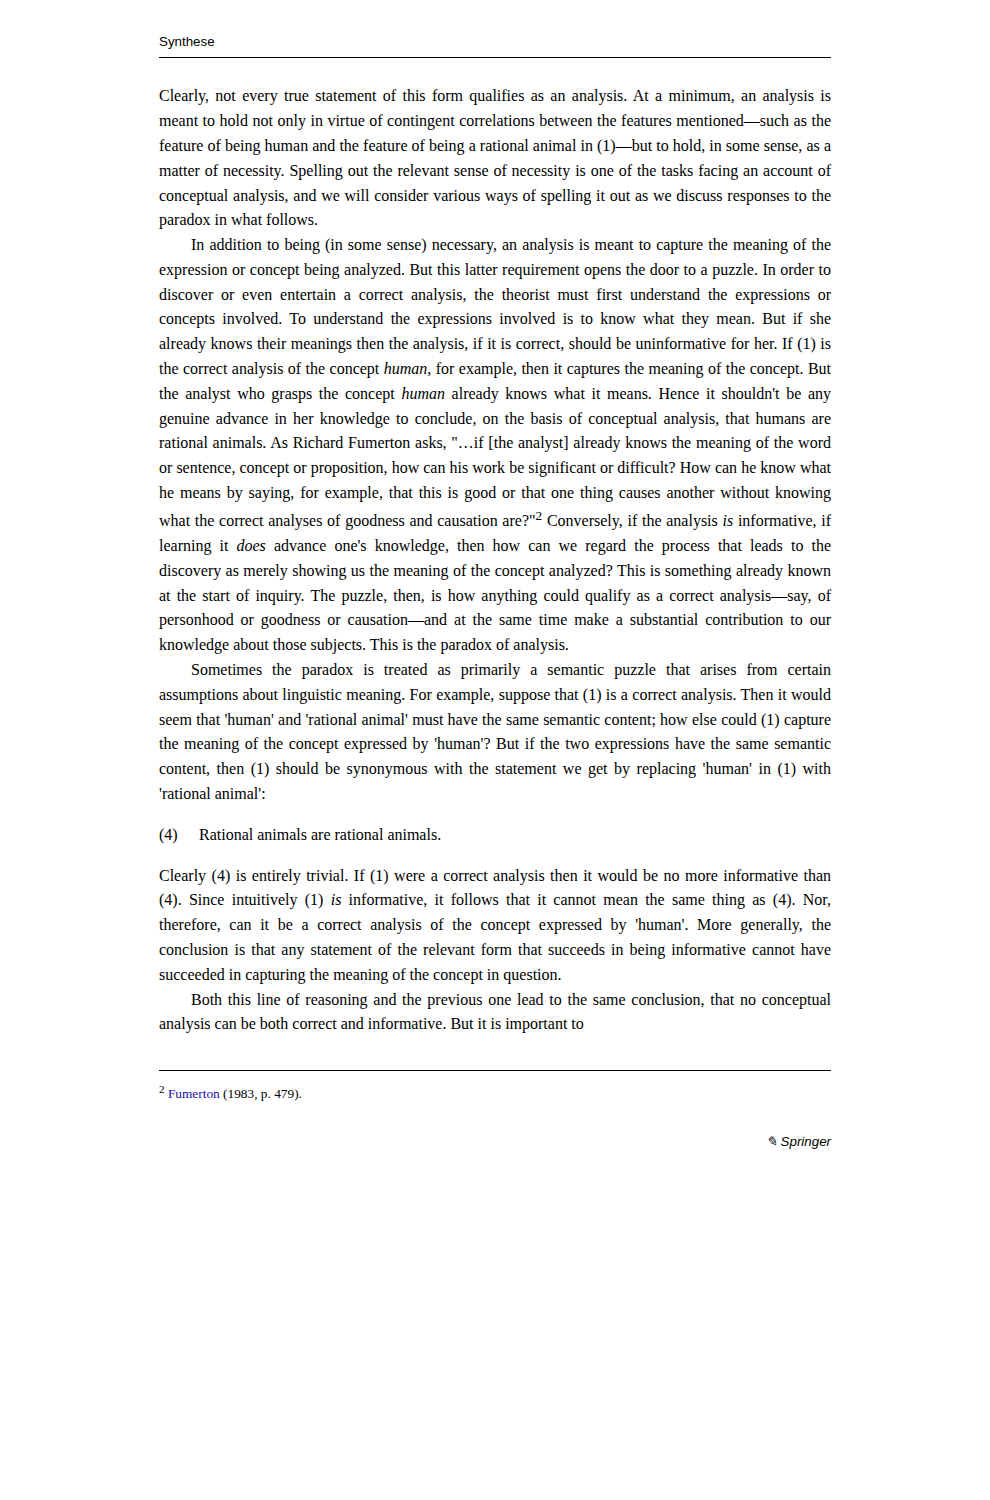Synthese
Clearly, not every true statement of this form qualifies as an analysis. At a minimum, an analysis is meant to hold not only in virtue of contingent correlations between the features mentioned—such as the feature of being human and the feature of being a rational animal in (1)—but to hold, in some sense, as a matter of necessity. Spelling out the relevant sense of necessity is one of the tasks facing an account of conceptual analysis, and we will consider various ways of spelling it out as we discuss responses to the paradox in what follows.
In addition to being (in some sense) necessary, an analysis is meant to capture the meaning of the expression or concept being analyzed. But this latter requirement opens the door to a puzzle. In order to discover or even entertain a correct analysis, the theorist must first understand the expressions or concepts involved. To understand the expressions involved is to know what they mean. But if she already knows their meanings then the analysis, if it is correct, should be uninformative for her. If (1) is the correct analysis of the concept human, for example, then it captures the meaning of the concept. But the analyst who grasps the concept human already knows what it means. Hence it shouldn't be any genuine advance in her knowledge to conclude, on the basis of conceptual analysis, that humans are rational animals. As Richard Fumerton asks, "…if [the analyst] already knows the meaning of the word or sentence, concept or proposition, how can his work be significant or difficult? How can he know what he means by saying, for example, that this is good or that one thing causes another without knowing what the correct analyses of goodness and causation are?"2 Conversely, if the analysis is informative, if learning it does advance one's knowledge, then how can we regard the process that leads to the discovery as merely showing us the meaning of the concept analyzed? This is something already known at the start of inquiry. The puzzle, then, is how anything could qualify as a correct analysis—say, of personhood or goodness or causation—and at the same time make a substantial contribution to our knowledge about those subjects. This is the paradox of analysis.
Sometimes the paradox is treated as primarily a semantic puzzle that arises from certain assumptions about linguistic meaning. For example, suppose that (1) is a correct analysis. Then it would seem that 'human' and 'rational animal' must have the same semantic content; how else could (1) capture the meaning of the concept expressed by 'human'? But if the two expressions have the same semantic content, then (1) should be synonymous with the statement we get by replacing 'human' in (1) with 'rational animal':
(4) Rational animals are rational animals.
Clearly (4) is entirely trivial. If (1) were a correct analysis then it would be no more informative than (4). Since intuitively (1) is informative, it follows that it cannot mean the same thing as (4). Nor, therefore, can it be a correct analysis of the concept expressed by 'human'. More generally, the conclusion is that any statement of the relevant form that succeeds in being informative cannot have succeeded in capturing the meaning of the concept in question.
Both this line of reasoning and the previous one lead to the same conclusion, that no conceptual analysis can be both correct and informative. But it is important to
2 Fumerton (1983, p. 479).
✎ Springer